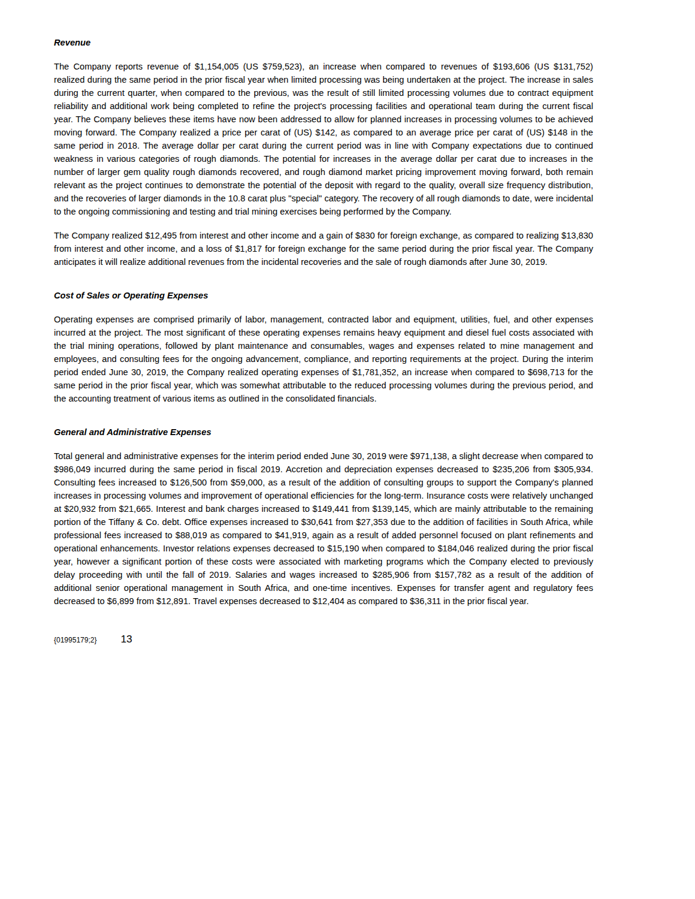Revenue
The Company reports revenue of $1,154,005 (US $759,523), an increase when compared to revenues of $193,606 (US $131,752) realized during the same period in the prior fiscal year when limited processing was being undertaken at the project. The increase in sales during the current quarter, when compared to the previous, was the result of still limited processing volumes due to contract equipment reliability and additional work being completed to refine the project's processing facilities and operational team during the current fiscal year. The Company believes these items have now been addressed to allow for planned increases in processing volumes to be achieved moving forward. The Company realized a price per carat of (US) $142, as compared to an average price per carat of (US) $148 in the same period in 2018. The average dollar per carat during the current period was in line with Company expectations due to continued weakness in various categories of rough diamonds. The potential for increases in the average dollar per carat due to increases in the number of larger gem quality rough diamonds recovered, and rough diamond market pricing improvement moving forward, both remain relevant as the project continues to demonstrate the potential of the deposit with regard to the quality, overall size frequency distribution, and the recoveries of larger diamonds in the 10.8 carat plus "special" category. The recovery of all rough diamonds to date, were incidental to the ongoing commissioning and testing and trial mining exercises being performed by the Company.
The Company realized $12,495 from interest and other income and a gain of $830 for foreign exchange, as compared to realizing $13,830 from interest and other income, and a loss of $1,817 for foreign exchange for the same period during the prior fiscal year. The Company anticipates it will realize additional revenues from the incidental recoveries and the sale of rough diamonds after June 30, 2019.
Cost of Sales or Operating Expenses
Operating expenses are comprised primarily of labor, management, contracted labor and equipment, utilities, fuel, and other expenses incurred at the project. The most significant of these operating expenses remains heavy equipment and diesel fuel costs associated with the trial mining operations, followed by plant maintenance and consumables, wages and expenses related to mine management and employees, and consulting fees for the ongoing advancement, compliance, and reporting requirements at the project. During the interim period ended June 30, 2019, the Company realized operating expenses of $1,781,352, an increase when compared to $698,713 for the same period in the prior fiscal year, which was somewhat attributable to the reduced processing volumes during the previous period, and the accounting treatment of various items as outlined in the consolidated financials.
General and Administrative Expenses
Total general and administrative expenses for the interim period ended June 30, 2019 were $971,138, a slight decrease when compared to $986,049 incurred during the same period in fiscal 2019. Accretion and depreciation expenses decreased to $235,206 from $305,934. Consulting fees increased to $126,500 from $59,000, as a result of the addition of consulting groups to support the Company's planned increases in processing volumes and improvement of operational efficiencies for the long-term. Insurance costs were relatively unchanged at $20,932 from $21,665. Interest and bank charges increased to $149,441 from $139,145, which are mainly attributable to the remaining portion of the Tiffany & Co. debt. Office expenses increased to $30,641 from $27,353 due to the addition of facilities in South Africa, while professional fees increased to $88,019 as compared to $41,919, again as a result of added personnel focused on plant refinements and operational enhancements. Investor relations expenses decreased to $15,190 when compared to $184,046 realized during the prior fiscal year, however a significant portion of these costs were associated with marketing programs which the Company elected to previously delay proceeding with until the fall of 2019. Salaries and wages increased to $285,906 from $157,782 as a result of the addition of additional senior operational management in South Africa, and one-time incentives. Expenses for transfer agent and regulatory fees decreased to $6,899 from $12,891. Travel expenses decreased to $12,404 as compared to $36,311 in the prior fiscal year.
{01995179;2} 13